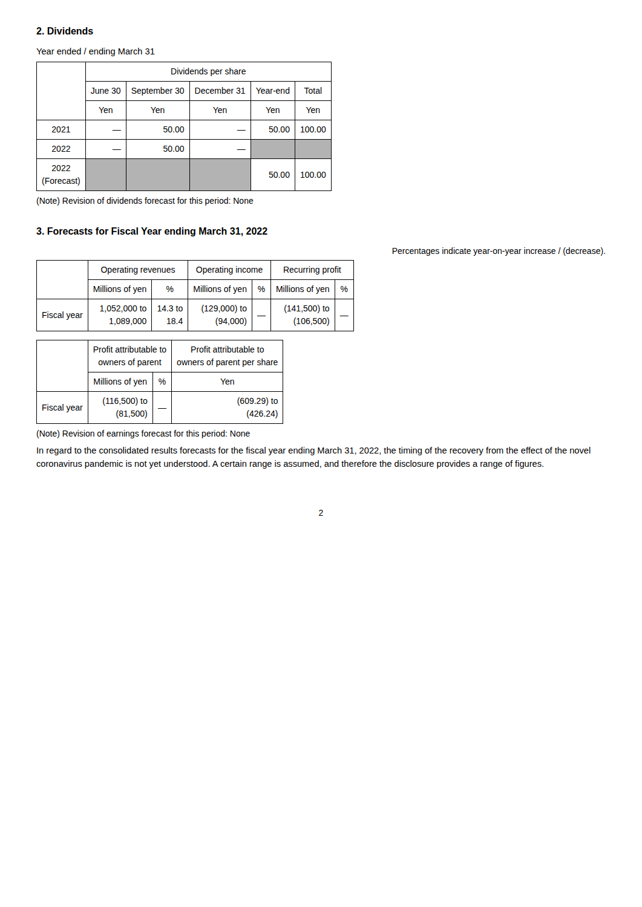2. Dividends
Year ended / ending March 31
| | Dividends per share |
| June 30 | September 30 | December 31 | Year-end | Total |
| Yen | Yen | Yen | Yen | Yen |
| 2021 | — | 50.00 | — | 50.00 | 100.00 |
| 2022 | — | 50.00 | — | | |
| 2022 (Forecast) | | | | 50.00 | 100.00 |
(Note) Revision of dividends forecast for this period: None
3. Forecasts for Fiscal Year ending March 31, 2022
Percentages indicate year-on-year increase / (decrease).
| | Operating revenues | Operating income | Recurring profit |
| Millions of yen | % | Millions of yen | % | Millions of yen | % |
| Fiscal year | 1,052,000 to 1,089,000 | 14.3 to 18.4 | (129,000) to (94,000) | — | (141,500) to (106,500) | — |
| | Profit attributable to owners of parent | Profit attributable to owners of parent per share |
| Millions of yen | % | Yen |
| Fiscal year | (116,500) to (81,500) | — | (609.29) to (426.24) |
(Note) Revision of earnings forecast for this period: None
In regard to the consolidated results forecasts for the fiscal year ending March 31, 2022, the timing of the recovery from the effect of the novel coronavirus pandemic is not yet understood. A certain range is assumed, and therefore the disclosure provides a range of figures.
2